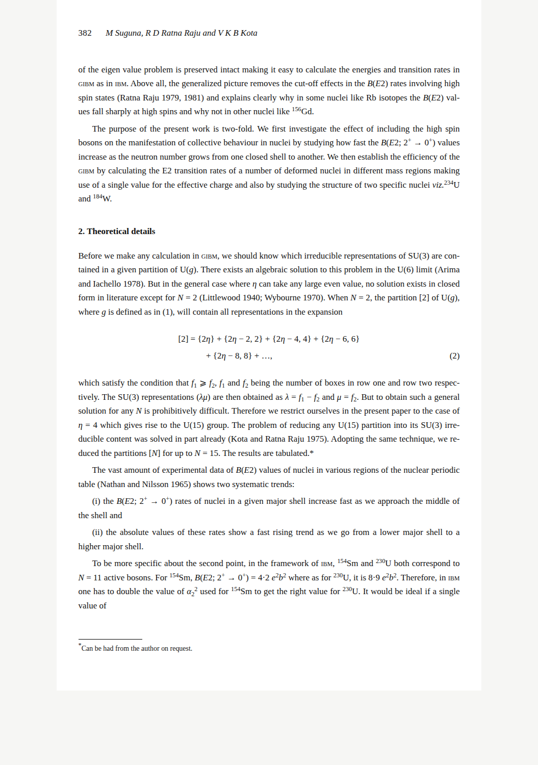382 M Suguna, R D Ratna Raju and V K B Kota
of the eigen value problem is preserved intact making it easy to calculate the energies and transition rates in gibm as in ibm. Above all, the generalized picture removes the cut-off effects in the B(E2) rates involving high spin states (Ratna Raju 1979, 1981) and explains clearly why in some nuclei like Rb isotopes the B(E2) values fall sharply at high spins and why not in other nuclei like 156Gd.
The purpose of the present work is two-fold. We first investigate the effect of including the high spin bosons on the manifestation of collective behaviour in nuclei by studying how fast the B(E2; 2+ → 0+) values increase as the neutron number grows from one closed shell to another. We then establish the efficiency of the gibm by calculating the E2 transition rates of a number of deformed nuclei in different mass regions making use of a single value for the effective charge and also by studying the structure of two specific nuclei viz.234U and 184W.
2. Theoretical details
Before we make any calculation in gibm, we should know which irreducible representations of SU(3) are contained in a given partition of U(g). There exists an algebraic solution to this problem in the U(6) limit (Arima and Iachello 1978). But in the general case where η can take any large even value, no solution exists in closed form in literature except for N = 2 (Littlewood 1940; Wybourne 1970). When N = 2, the partition [2] of U(g), where g is defined as in (1), will contain all representations in the expansion
[2] = {2η} + {2η − 2, 2} + {2η − 4, 4} + {2η − 6, 6} + {2η − 8, 8} + …, (2)
which satisfy the condition that f1 ⩾ f2, f1 and f2 being the number of boxes in row one and row two respectively. The SU(3) representations (λμ) are then obtained as λ = f1 − f2 and μ = f2. But to obtain such a general solution for any N is prohibitively difficult. Therefore we restrict ourselves in the present paper to the case of η = 4 which gives rise to the U(15) group. The problem of reducing any U(15) partition into its SU(3) irreducible content was solved in part already (Kota and Ratna Raju 1975). Adopting the same technique, we reduced the partitions [N] for up to N = 15. The results are tabulated.*
The vast amount of experimental data of B(E2) values of nuclei in various regions of the nuclear periodic table (Nathan and Nilsson 1965) shows two systematic trends:
(i) the B(E2; 2+ → 0+) rates of nuclei in a given major shell increase fast as we approach the middle of the shell and
(ii) the absolute values of these rates show a fast rising trend as we go from a lower major shell to a higher major shell.
To be more specific about the second point, in the framework of ibm, 154Sm and 230U both correspond to N = 11 active bosons. For 154Sm, B(E2; 2+ → 0+) = 4·2 e2b2 where as for 230U, it is 8·9 e2b2. Therefore, in ibm one has to double the value of α22 used for 154Sm to get the right value for 230U. It would be ideal if a single value of
*Can be had from the author on request.